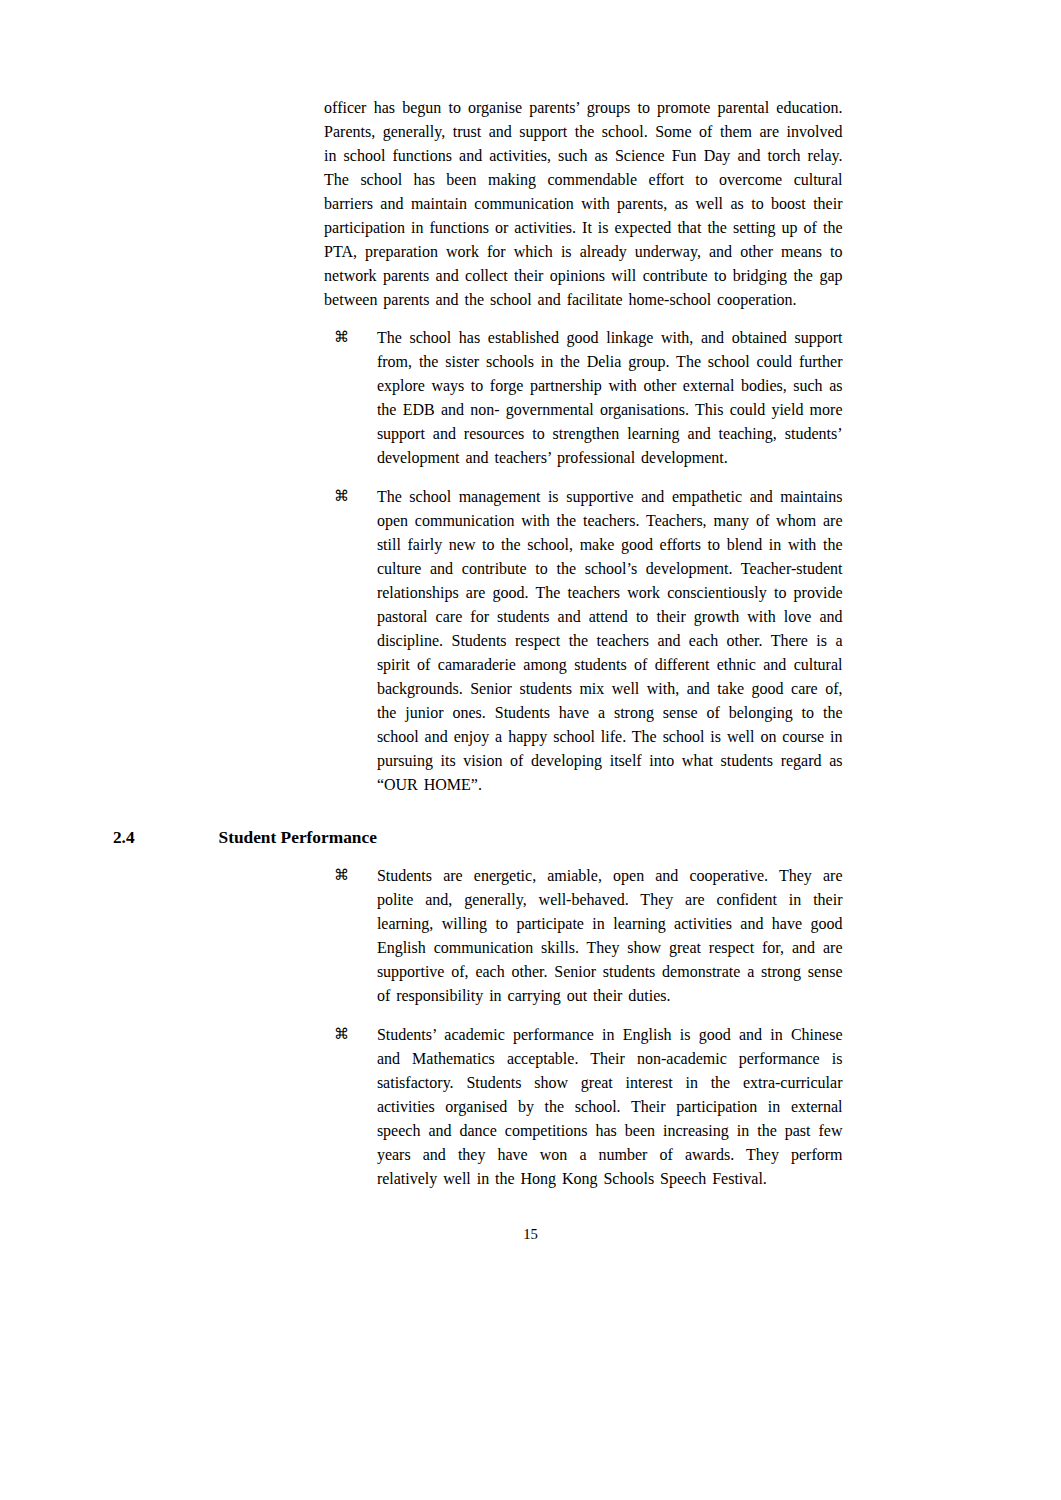officer has begun to organise parents’ groups to promote parental education. Parents, generally, trust and support the school. Some of them are involved in school functions and activities, such as Science Fun Day and torch relay. The school has been making commendable effort to overcome cultural barriers and maintain communication with parents, as well as to boost their participation in functions or activities. It is expected that the setting up of the PTA, preparation work for which is already underway, and other means to network parents and collect their opinions will contribute to bridging the gap between parents and the school and facilitate home-school cooperation.
The school has established good linkage with, and obtained support from, the sister schools in the Delia group. The school could further explore ways to forge partnership with other external bodies, such as the EDB and non- governmental organisations. This could yield more support and resources to strengthen learning and teaching, students’ development and teachers’ professional development.
The school management is supportive and empathetic and maintains open communication with the teachers. Teachers, many of whom are still fairly new to the school, make good efforts to blend in with the culture and contribute to the school’s development. Teacher-student relationships are good. The teachers work conscientiously to provide pastoral care for students and attend to their growth with love and discipline. Students respect the teachers and each other. There is a spirit of camaraderie among students of different ethnic and cultural backgrounds. Senior students mix well with, and take good care of, the junior ones. Students have a strong sense of belonging to the school and enjoy a happy school life. The school is well on course in pursuing its vision of developing itself into what students regard as “OUR HOME”.
2.4 Student Performance
Students are energetic, amiable, open and cooperative. They are polite and, generally, well-behaved. They are confident in their learning, willing to participate in learning activities and have good English communication skills. They show great respect for, and are supportive of, each other. Senior students demonstrate a strong sense of responsibility in carrying out their duties.
Students’ academic performance in English is good and in Chinese and Mathematics acceptable. Their non-academic performance is satisfactory. Students show great interest in the extra-curricular activities organised by the school. Their participation in external speech and dance competitions has been increasing in the past few years and they have won a number of awards. They perform relatively well in the Hong Kong Schools Speech Festival.
15